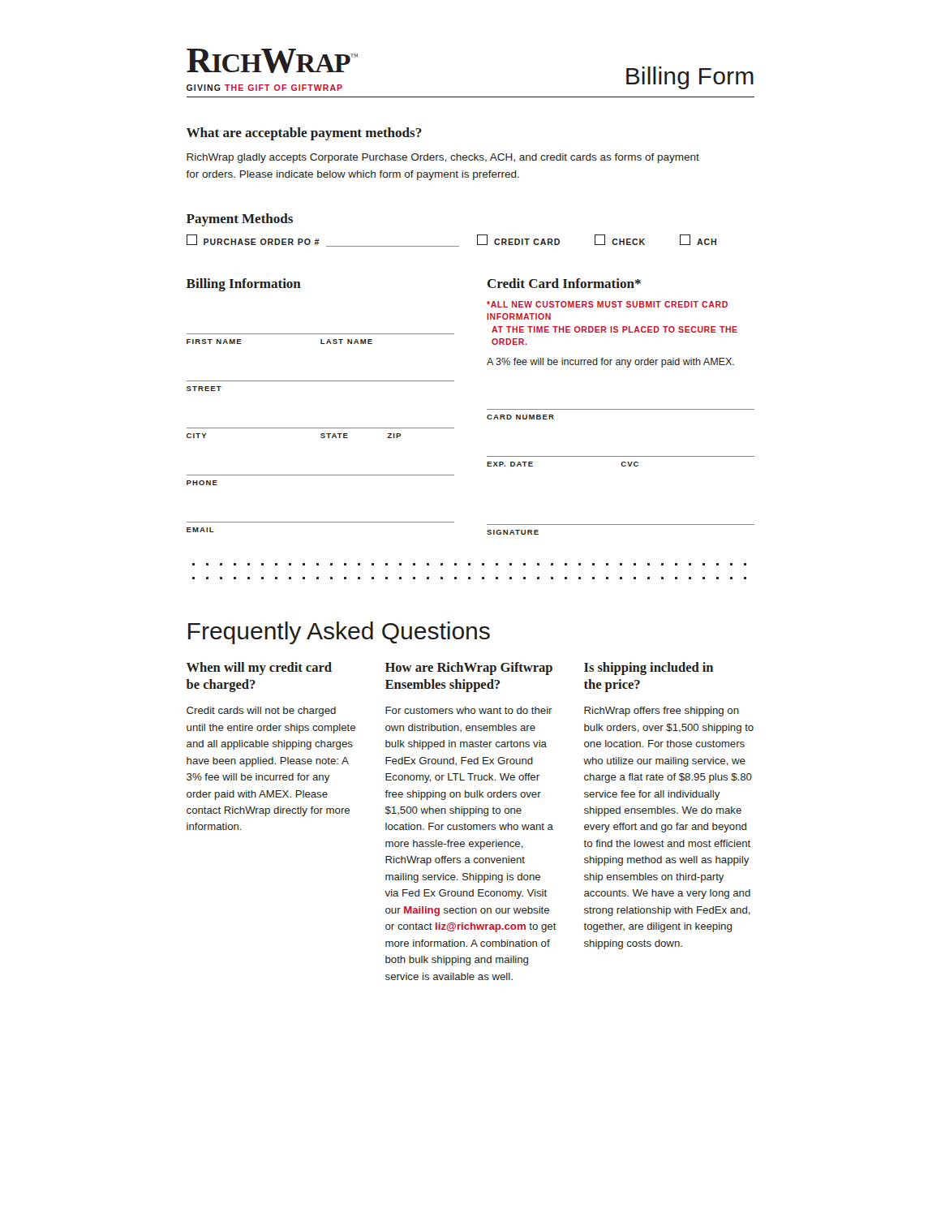RICHWRAP™
GIVING THE GIFT OF GIFTWRAP
Billing Form
What are acceptable payment methods?
RichWrap gladly accepts Corporate Purchase Orders, checks, ACH, and credit cards as forms of payment for orders. Please indicate below which form of payment is preferred.
Payment Methods
Purchase Order PO #
Credit Card
Check
ACH
Billing Information
First Name Last Name
Street
City State Zip
Phone
Email
Credit Card Information*
*All new customers must submit credit card information
at the time the order is placed to secure the order.
A 3% fee will be incurred for any order paid with AMEX.
Card Number
Exp. Date CVC
Signature
Frequently Asked Questions
When will my credit card
be charged?
Credit cards will not be charged until the entire order ships complete and all applicable shipping charges have been applied. Please note: A 3% fee will be incurred for any order paid with AMEX. Please contact RichWrap directly for more information.
How are RichWrap Giftwrap Ensembles shipped?
For customers who want to do their own distribution, ensembles are bulk shipped in master cartons via FedEx Ground, Fed Ex Ground Economy, or LTL Truck. We offer free shipping on bulk orders over $1,500 when shipping to one location. For customers who want a more hassle-free experience, RichWrap offers a convenient mailing service. Shipping is done via Fed Ex Ground Economy. Visit our Mailing section on our website or contact liz@richwrap.com to get more information. A combination of both bulk shipping and mailing service is available as well.
Is shipping included in
the price?
RichWrap offers free shipping on bulk orders, over $1,500 shipping to one location. For those customers who utilize our mailing service, we charge a flat rate of $8.95 plus $.80 service fee for all individually shipped ensembles. We do make every effort and go far and beyond to find the lowest and most efficient shipping method as well as happily ship ensembles on third-party accounts. We have a very long and strong relationship with FedEx and, together, are diligent in keeping shipping costs down.